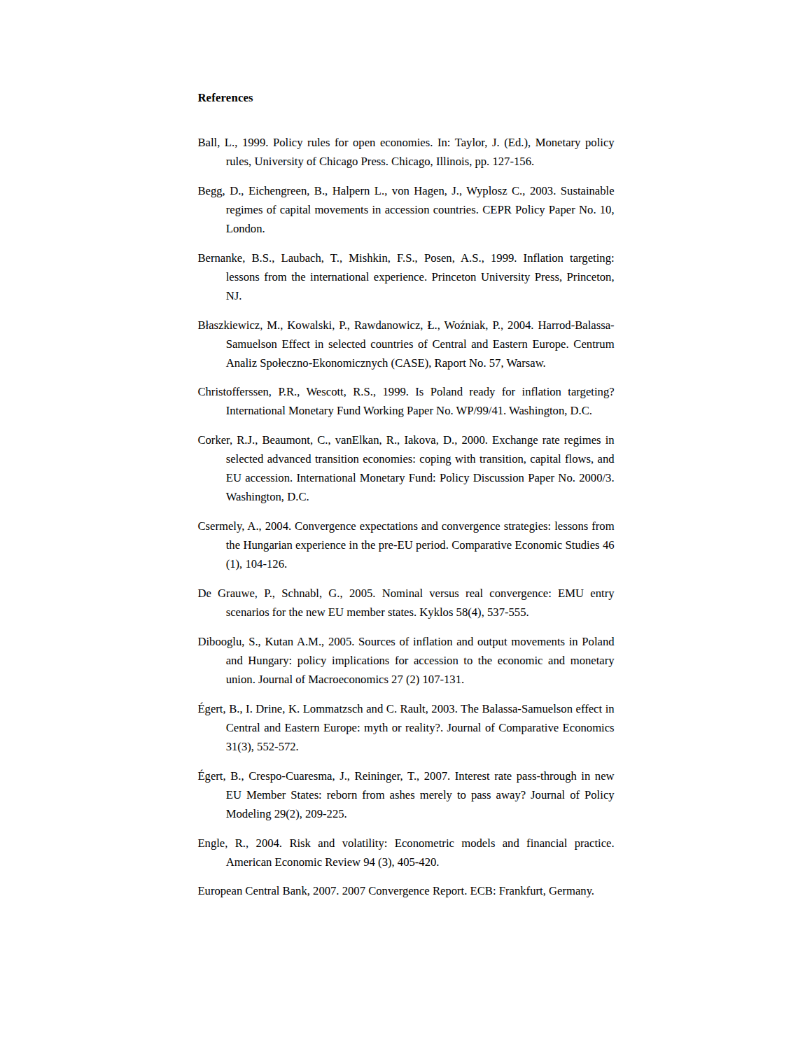References
Ball, L., 1999. Policy rules for open economies. In: Taylor, J. (Ed.), Monetary policy rules, University of Chicago Press. Chicago, Illinois, pp. 127-156.
Begg, D., Eichengreen, B., Halpern L., von Hagen, J., Wyplosz C., 2003. Sustainable regimes of capital movements in accession countries. CEPR Policy Paper No. 10, London.
Bernanke, B.S., Laubach, T., Mishkin, F.S., Posen, A.S., 1999. Inflation targeting: lessons from the international experience. Princeton University Press, Princeton, NJ.
Błaszkiewicz, M., Kowalski, P., Rawdanowicz, Ł., Woźniak, P., 2004. Harrod-Balassa-Samuelson Effect in selected countries of Central and Eastern Europe. Centrum Analiz Społeczno-Ekonomicznych (CASE), Raport No. 57, Warsaw.
Christofferssen, P.R., Wescott, R.S., 1999. Is Poland ready for inflation targeting? International Monetary Fund Working Paper No. WP/99/41. Washington, D.C.
Corker, R.J., Beaumont, C., vanElkan, R., Iakova, D., 2000. Exchange rate regimes in selected advanced transition economies: coping with transition, capital flows, and EU accession. International Monetary Fund: Policy Discussion Paper No. 2000/3. Washington, D.C.
Csermely, A., 2004. Convergence expectations and convergence strategies: lessons from the Hungarian experience in the pre-EU period. Comparative Economic Studies 46 (1), 104-126.
De Grauwe, P., Schnabl, G., 2005. Nominal versus real convergence: EMU entry scenarios for the new EU member states. Kyklos 58(4), 537-555.
Dibooglu, S., Kutan A.M., 2005. Sources of inflation and output movements in Poland and Hungary: policy implications for accession to the economic and monetary union. Journal of Macroeconomics 27 (2) 107-131.
Égert, B., I. Drine, K. Lommatzsch and C. Rault, 2003. The Balassa-Samuelson effect in Central and Eastern Europe: myth or reality?. Journal of Comparative Economics 31(3), 552-572.
Égert, B., Crespo-Cuaresma, J., Reininger, T., 2007. Interest rate pass-through in new EU Member States: reborn from ashes merely to pass away? Journal of Policy Modeling 29(2), 209-225.
Engle, R., 2004. Risk and volatility: Econometric models and financial practice. American Economic Review 94 (3), 405-420.
European Central Bank, 2007. 2007 Convergence Report. ECB: Frankfurt, Germany.